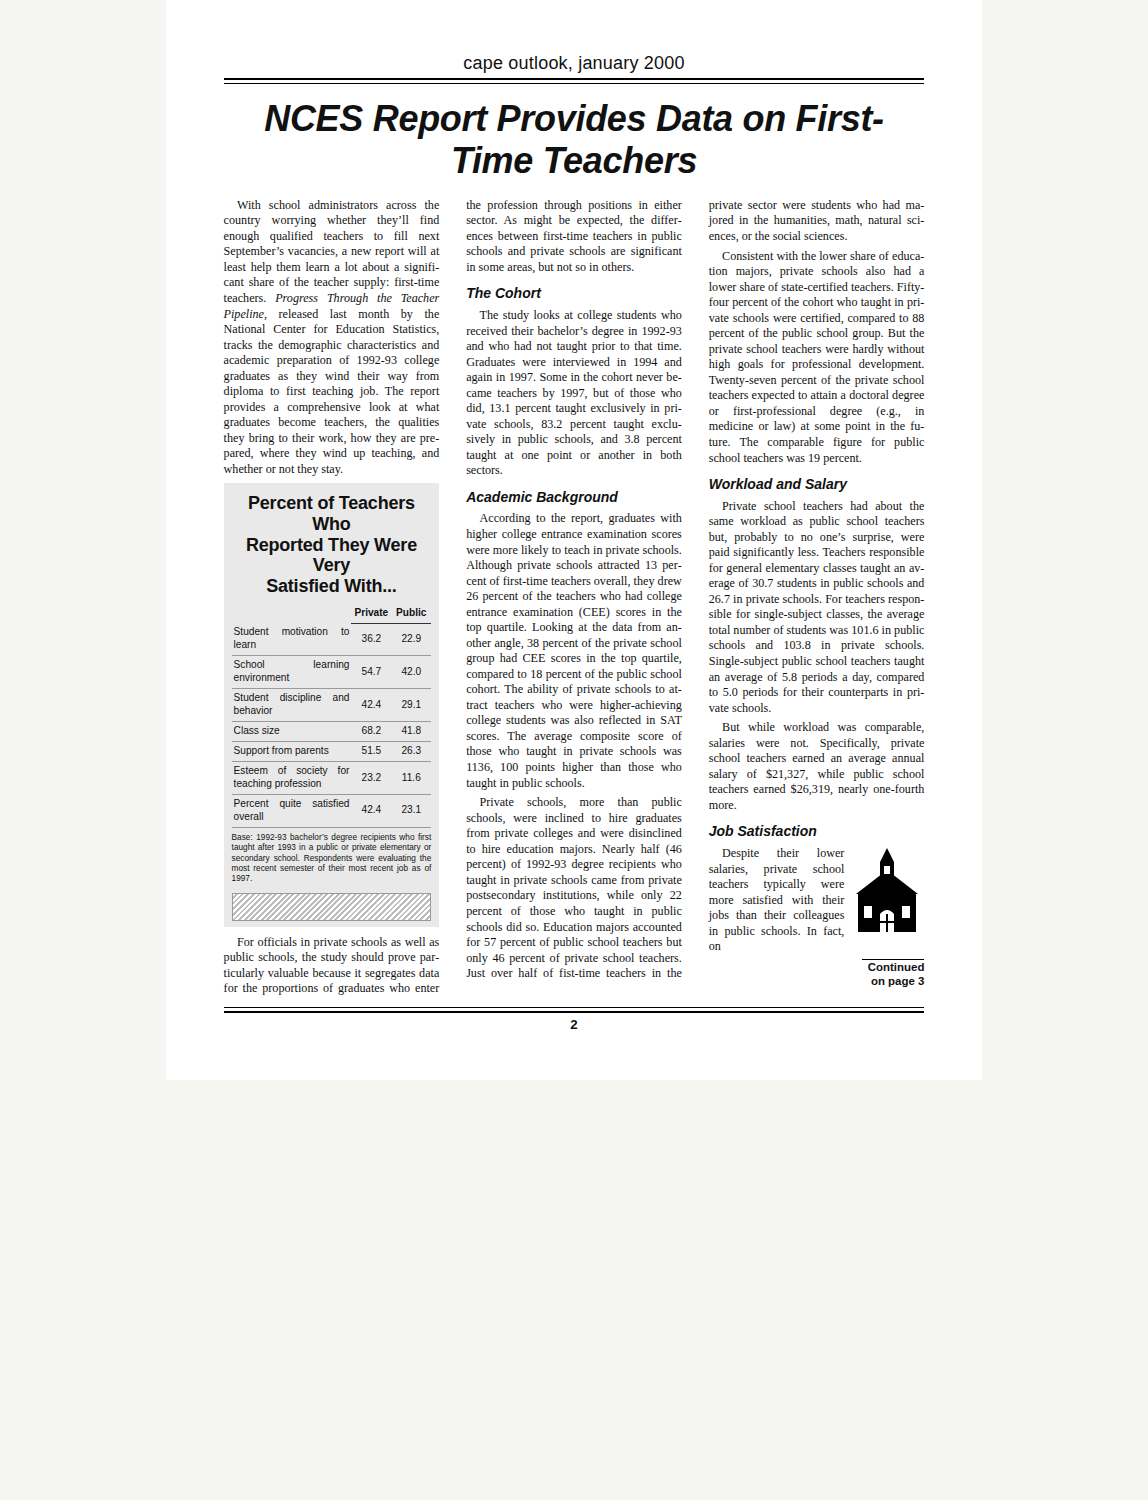cape outlook, january 2000
NCES Report Provides Data on First-Time Teachers
With school administrators across the country worrying whether they’ll find enough qualified teachers to fill next September’s vacancies, a new report will at least help them learn a lot about a significant share of the teacher supply: first-time teachers. Progress Through the Teacher Pipeline, released last month by the National Center for Education Statistics, tracks the demographic characteristics and academic preparation of 1992-93 college graduates as they wind their way from diploma to first teaching job. The report provides a comprehensive look at what graduates become teachers, the qualities they bring to their work, how they are prepared, where they wind up teaching, and whether or not they stay.
Percent of Teachers Who
Reported They Were Very
Satisfied With...
| | Private | Public |
| --- | --- | --- |
| Student motivation to learn | 36.2 | 22.9 |
| School learning environment | 54.7 | 42.0 |
| Student discipline and behavior | 42.4 | 29.1 |
| Class size | 68.2 | 41.8 |
| Support from parents | 51.5 | 26.3 |
| Esteem of society for teaching profession | 23.2 | 11.6 |
| Percent quite satisfied overall | 42.4 | 23.1 |
Base: 1992-93 bachelor’s degree recipients who first taught after 1993 in a public or private elementary or secondary school. Respondents were evaluating the most recent semester of their most recent job as of 1997.
For officials in private schools as well as public schools, the study should prove particularly valuable because it segregates data for the proportions of graduates who enter the profession through positions in either sector. As might be expected, the differences between first-time teachers in public schools and private schools are significant in some areas, but not so in others.
The Cohort
The study looks at college students who received their bachelor’s degree in 1992-93 and who had not taught prior to that time. Graduates were interviewed in 1994 and again in 1997. Some in the cohort never became teachers by 1997, but of those who did, 13.1 percent taught exclusively in private schools, 83.2 percent taught exclusively in public schools, and 3.8 percent taught at one point or another in both sectors.
Academic Background
According to the report, graduates with higher college entrance examination scores were more likely to teach in private schools. Although private schools attracted 13 percent of first-time teachers overall, they drew 26 percent of the teachers who had college entrance examination (CEE) scores in the top quartile. Looking at the data from another angle, 38 percent of the private school group had CEE scores in the top quartile, compared to 18 percent of the public school cohort. The ability of private schools to attract teachers who were higher-achieving college students was also reflected in SAT scores. The average composite score of those who taught in private schools was 1136, 100 points higher than those who taught in public schools.
Private schools, more than public schools, were inclined to hire graduates from private colleges and were disinclined to hire education majors. Nearly half (46 percent) of 1992-93 degree recipients who taught in private schools came from private postsecondary institutions, while only 22 percent of those who taught in public schools did so. Education majors accounted for 57 percent of public school teachers but only 46 percent of private school teachers. Just over half of fist-time teachers in the private sector were students who had majored in the humanities, math, natural sciences, or the social sciences.
Consistent with the lower share of education majors, private schools also had a lower share of state-certified teachers. Fifty-four percent of the cohort who taught in private schools were certified, compared to 88 percent of the public school group. But the private school teachers were hardly without high goals for professional development. Twenty-seven percent of the private school teachers expected to attain a doctoral degree or first-professional degree (e.g., in medicine or law) at some point in the future. The comparable figure for public school teachers was 19 percent.
Workload and Salary
Private school teachers had about the same workload as public school teachers but, probably to no one’s surprise, were paid significantly less. Teachers responsible for general elementary classes taught an average of 30.7 students in public schools and 26.7 in private schools. For teachers responsible for single-subject classes, the average total number of students was 101.6 in public schools and 103.8 in private schools. Single-subject public school teachers taught an average of 5.8 periods a day, compared to 5.0 periods for their counterparts in private schools.
But while workload was comparable, salaries were not. Specifically, private school teachers earned an average annual salary of $21,327, while public school teachers earned $26,319, nearly one-fourth more.
Job Satisfaction
Despite their lower salaries, private school teachers typically were more satisfied with their jobs than their colleagues in public schools. In fact, on
Continued
on page 3
2